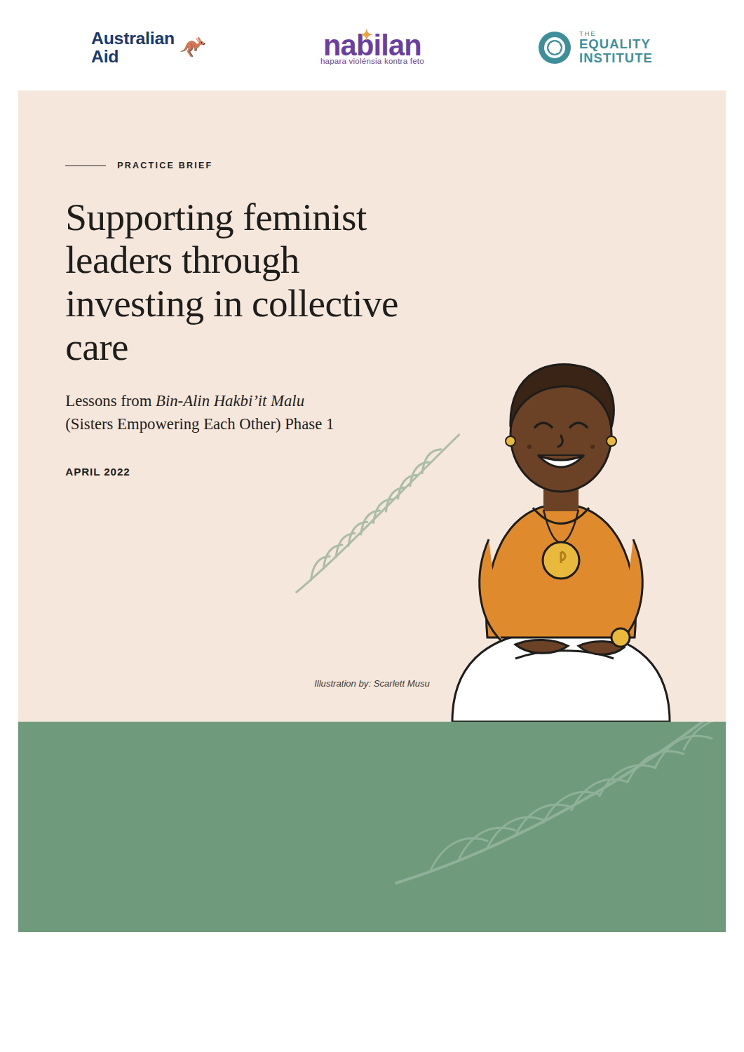Australian Aid 🦘
nabilan✦
hapara violénsia kontra feto
THE EQUALITY INSTITUTE
Practice Brief
Supporting feminist leaders through investing in collective care
Lessons from Bin-Alin Hakbi’it Malu
(Sisters Empowering Each Other) Phase 1
APRIL 2022
Illustration by: Scarlett Musu